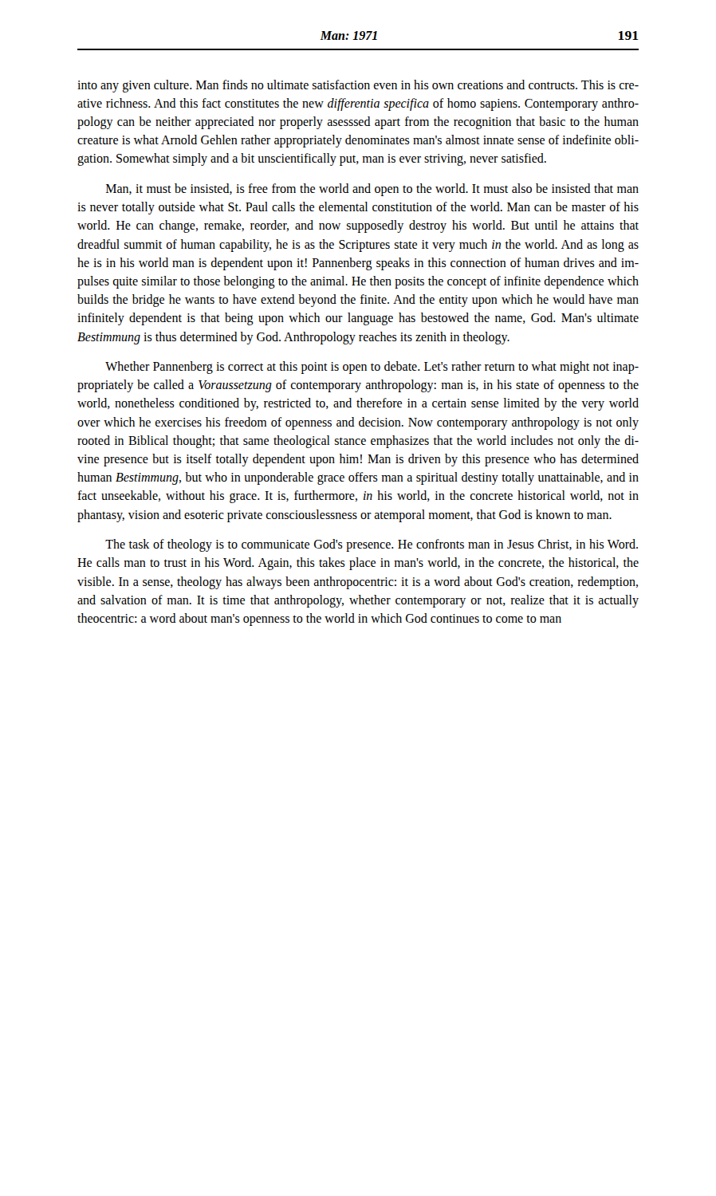Man: 1971
191
into any given culture. Man finds no ultimate satisfaction even in his own creations and contructs. This is creative richness. And this fact constitutes the new differentia specifica of homo sapiens. Contemporary anthropology can be neither appreciated nor properly asesssed apart from the recognition that basic to the human creature is what Arnold Gehlen rather appropriately denominates man's almost innate sense of indefinite obligation. Somewhat simply and a bit unscientifically put, man is ever striving, never satisfied.
Man, it must be insisted, is free from the world and open to the world. It must also be insisted that man is never totally outside what St. Paul calls the elemental constitution of the world. Man can be master of his world. He can change, remake, reorder, and now supposedly destroy his world. But until he attains that dreadful summit of human capability, he is as the Scriptures state it very much in the world. And as long as he is in his world man is dependent upon it! Pannenberg speaks in this connection of human drives and impulses quite similar to those belonging to the animal. He then posits the concept of infinite dependence which builds the bridge he wants to have extend beyond the finite. And the entity upon which he would have man infinitely dependent is that being upon which our language has bestowed the name, God. Man's ultimate Bestimmung is thus determined by God. Anthropology reaches its zenith in theology.
Whether Pannenberg is correct at this point is open to debate. Let's rather return to what might not inappropriately be called a Voraussetzung of contemporary anthropology: man is, in his state of openness to the world, nonetheless conditioned by, restricted to, and therefore in a certain sense limited by the very world over which he exercises his freedom of openness and decision. Now contemporary anthropology is not only rooted in Biblical thought; that same theological stance emphasizes that the world includes not only the divine presence but is itself totally dependent upon him! Man is driven by this presence who has determined human Bestimmung, but who in unponderable grace offers man a spiritual destiny totally unattainable, and in fact unseekable, without his grace. It is, furthermore, in his world, in the concrete historical world, not in phantasy, vision and esoteric private consciouslessness or atemporal moment, that God is known to man.
The task of theology is to communicate God's presence. He confronts man in Jesus Christ, in his Word. He calls man to trust in his Word. Again, this takes place in man's world, in the concrete, the historical, the visible. In a sense, theology has always been anthropocentric: it is a word about God's creation, redemption, and salvation of man. It is time that anthropology, whether contemporary or not, realize that it is actually theocentric: a word about man's openness to the world in which God continues to come to man